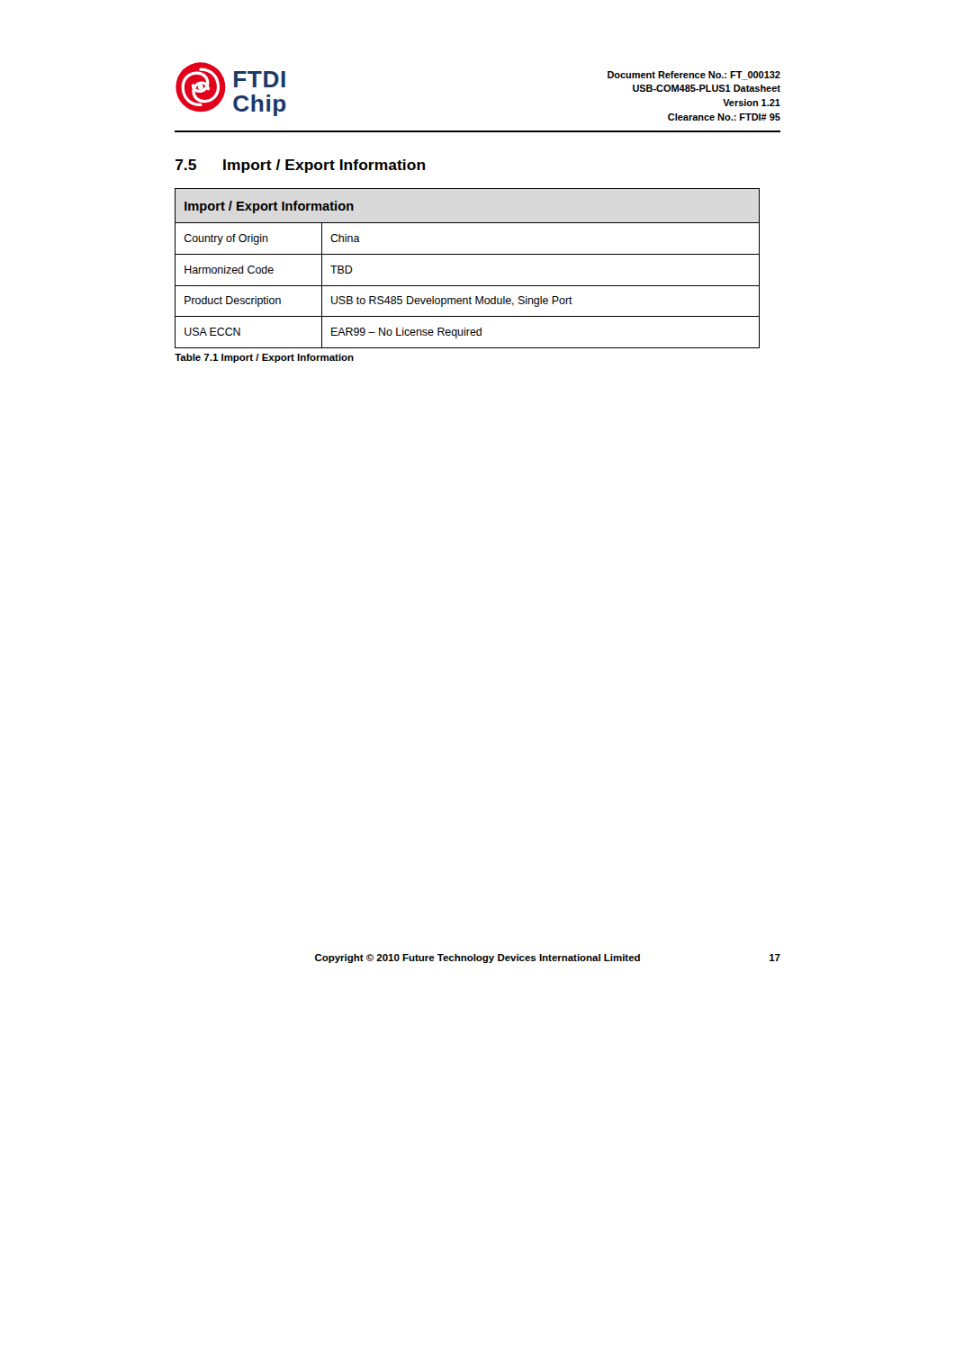FTDI Chip
Document Reference No.: FT_000132
USB-COM485-PLUS1 Datasheet
Version 1.21
Clearance No.: FTDI# 95
7.5 Import / Export Information
| Import / Export Information |
| --- |
| Country of Origin | China |
| Harmonized Code | TBD |
| Product Description | USB to RS485 Development Module, Single Port |
| USA ECCN | EAR99 – No License Required |
Table 7.1 Import / Export Information
Copyright © 2010 Future Technology Devices International Limited
17